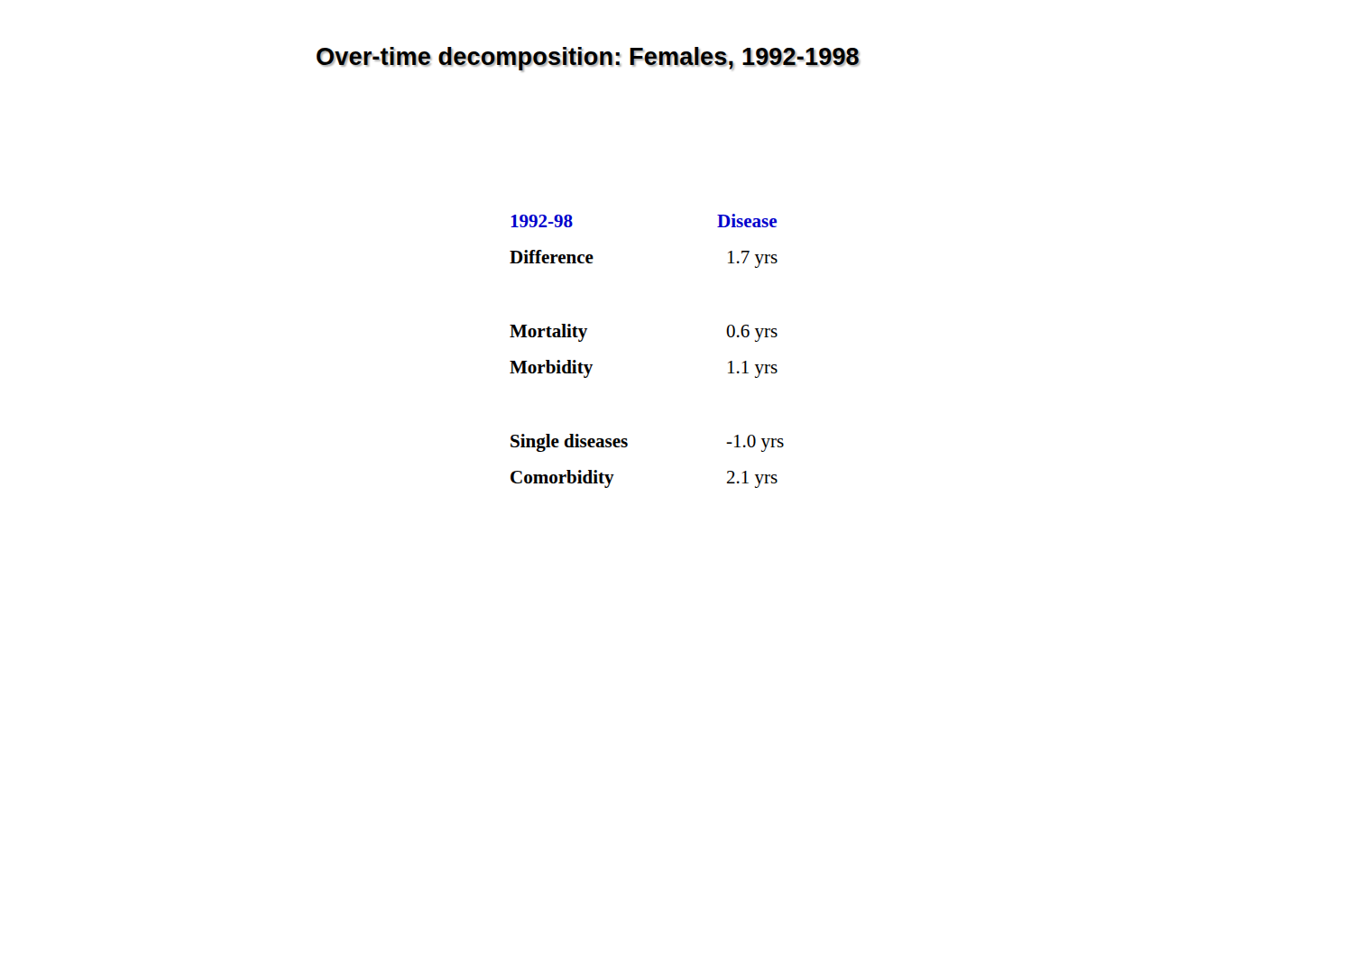Over-time decomposition: Females, 1992-1998
| 1992-98 | Disease |
| --- | --- |
| Difference | 1.7 yrs |
| Mortality | 0.6 yrs |
| Morbidity | 1.1 yrs |
| Single diseases | -1.0 yrs |
| Comorbidity | 2.1 yrs |